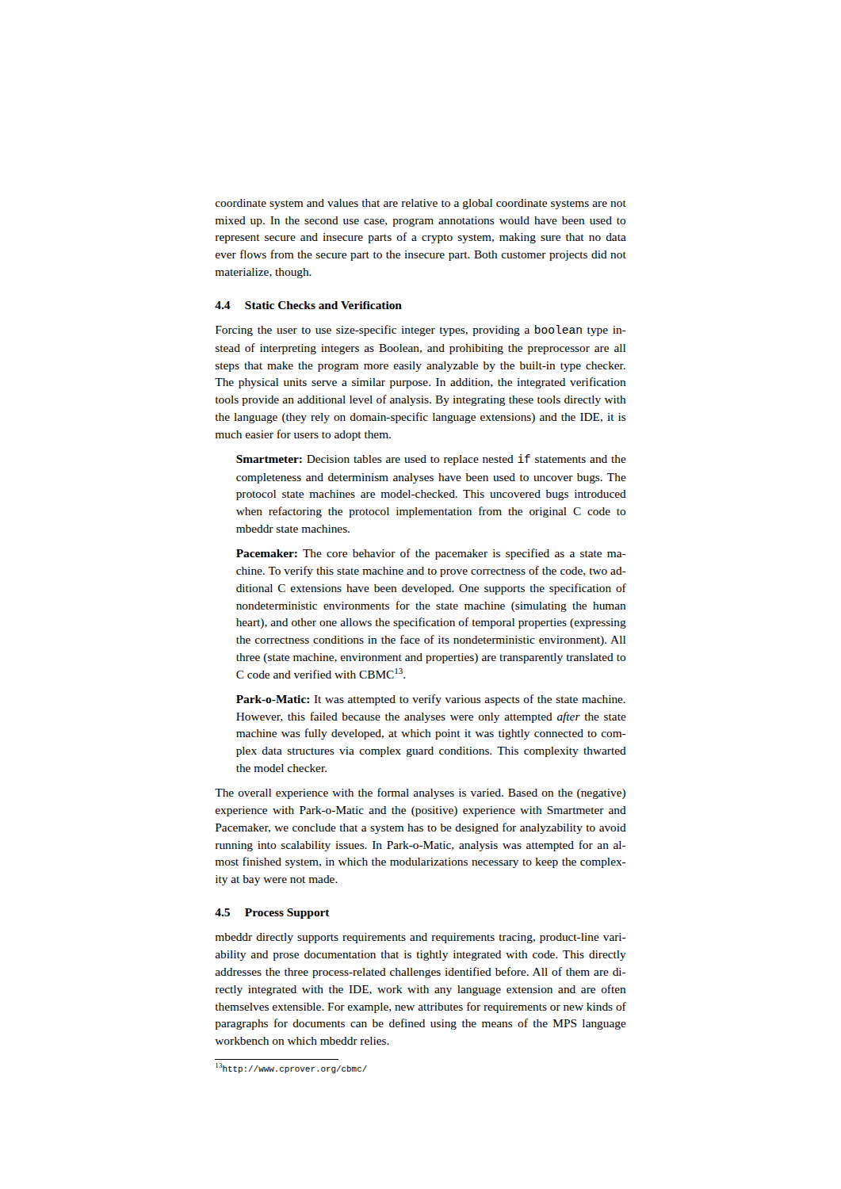coordinate system and values that are relative to a global coordinate systems are not mixed up. In the second use case, program annotations would have been used to represent secure and insecure parts of a crypto system, making sure that no data ever flows from the secure part to the insecure part. Both customer projects did not materialize, though.
4.4 Static Checks and Verification
Forcing the user to use size-specific integer types, providing a boolean type instead of interpreting integers as Boolean, and prohibiting the preprocessor are all steps that make the program more easily analyzable by the built-in type checker. The physical units serve a similar purpose. In addition, the integrated verification tools provide an additional level of analysis. By integrating these tools directly with the language (they rely on domain-specific language extensions) and the IDE, it is much easier for users to adopt them.
Smartmeter: Decision tables are used to replace nested if statements and the completeness and determinism analyses have been used to uncover bugs. The protocol state machines are model-checked. This uncovered bugs introduced when refactoring the protocol implementation from the original C code to mbeddr state machines.
Pacemaker: The core behavior of the pacemaker is specified as a state machine. To verify this state machine and to prove correctness of the code, two additional C extensions have been developed. One supports the specification of nondeterministic environments for the state machine (simulating the human heart), and other one allows the specification of temporal properties (expressing the correctness conditions in the face of its nondeterministic environment). All three (state machine, environment and properties) are transparently translated to C code and verified with CBMC13.
Park-o-Matic: It was attempted to verify various aspects of the state machine. However, this failed because the analyses were only attempted after the state machine was fully developed, at which point it was tightly connected to complex data structures via complex guard conditions. This complexity thwarted the model checker.
The overall experience with the formal analyses is varied. Based on the (negative) experience with Park-o-Matic and the (positive) experience with Smartmeter and Pacemaker, we conclude that a system has to be designed for analyzability to avoid running into scalability issues. In Park-o-Matic, analysis was attempted for an almost finished system, in which the modularizations necessary to keep the complexity at bay were not made.
4.5 Process Support
mbeddr directly supports requirements and requirements tracing, product-line variability and prose documentation that is tightly integrated with code. This directly addresses the three process-related challenges identified before. All of them are directly integrated with the IDE, work with any language extension and are often themselves extensible. For example, new attributes for requirements or new kinds of paragraphs for documents can be defined using the means of the MPS language workbench on which mbeddr relies.
13http://www.cprover.org/cbmc/